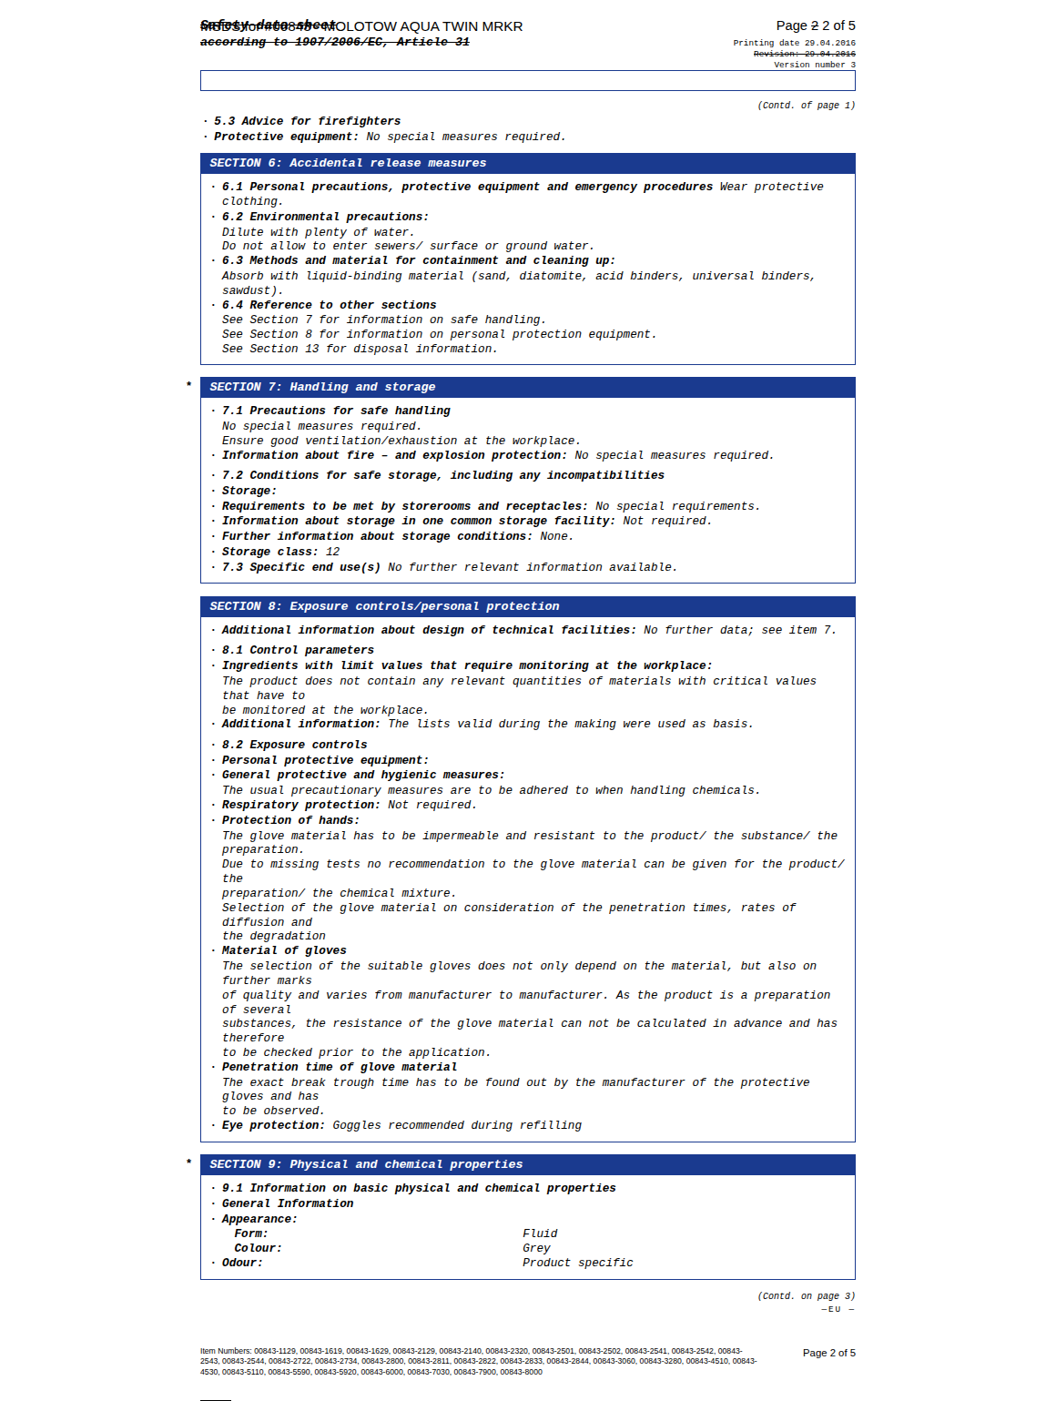Safety data sheet MSDS for #00843 - MOLOTOW AQUA TWIN MRKR according to 1907/2006/EC, Article 31
Page 2 2 of 5 Printing date 29.04.2016
Revision: 29.04.2016
Version number 3
(Contd. of page 1)
5.3 Advice for firefighters
Protective equipment: No special measures required.
SECTION 6: Accidental release measures
6.1 Personal precautions, protective equipment and emergency procedures Wear protective clothing.
6.2 Environmental precautions:
Dilute with plenty of water.
Do not allow to enter sewers/ surface or ground water.
6.3 Methods and material for containment and cleaning up:
Absorb with liquid-binding material (sand, diatomite, acid binders, universal binders, sawdust).
6.4 Reference to other sections
See Section 7 for information on safe handling.
See Section 8 for information on personal protection equipment.
See Section 13 for disposal information.
*
SECTION 7: Handling and storage
7.1 Precautions for safe handling
No special measures required.
Ensure good ventilation/exhaustion at the workplace.
Information about fire – and explosion protection: No special measures required.
7.2 Conditions for safe storage, including any incompatibilities
Storage:
Requirements to be met by storerooms and receptacles: No special requirements.
Information about storage in one common storage facility: Not required.
Further information about storage conditions: None.
Storage class: 12
7.3 Specific end use(s) No further relevant information available.
SECTION 8: Exposure controls/personal protection
Additional information about design of technical facilities: No further data; see item 7.
8.1 Control parameters
Ingredients with limit values that require monitoring at the workplace:
The product does not contain any relevant quantities of materials with critical values that have to
be monitored at the workplace.
Additional information: The lists valid during the making were used as basis.
8.2 Exposure controls
Personal protective equipment:
General protective and hygienic measures:
The usual precautionary measures are to be adhered to when handling chemicals.
Respiratory protection: Not required.
Protection of hands:
The glove material has to be impermeable and resistant to the product/ the substance/ the
preparation.
Due to missing tests no recommendation to the glove material can be given for the product/ the
preparation/ the chemical mixture.
Selection of the glove material on consideration of the penetration times, rates of diffusion and
the degradation
Material of gloves
The selection of the suitable gloves does not only depend on the material, but also on further marks
of quality and varies from manufacturer to manufacturer. As the product is a preparation of several
substances, the resistance of the glove material can not be calculated in advance and has therefore
to be checked prior to the application.
Penetration time of glove material
The exact break trough time has to be found out by the manufacturer of the protective gloves and has
to be observed.
Eye protection: Goggles recommended during refilling
*
SECTION 9: Physical and chemical properties
9.1 Information on basic physical and chemical properties
General Information
Appearance:
| Form: | Fluid |
| Colour: | Grey |
Odour: Product specific
(Contd. on page 3)
EU
Page 2 of 5 Item Numbers: 00843-1129, 00843-1619, 00843-1629, 00843-2129, 00843-2140, 00843-2320, 00843-2501, 00843-2502, 00843-2541, 00843-2542, 00843-2543, 00843-2544, 00843-2722, 00843-2734, 00843-2800, 00843-2811, 00843-2822, 00843-2833, 00843-2844, 00843-3060, 00843-3280, 00843-4510, 00843-4530, 00843-5110, 00843-5590, 00843-5920, 00843-6000, 00843-7030, 00843-7900, 00843-8000